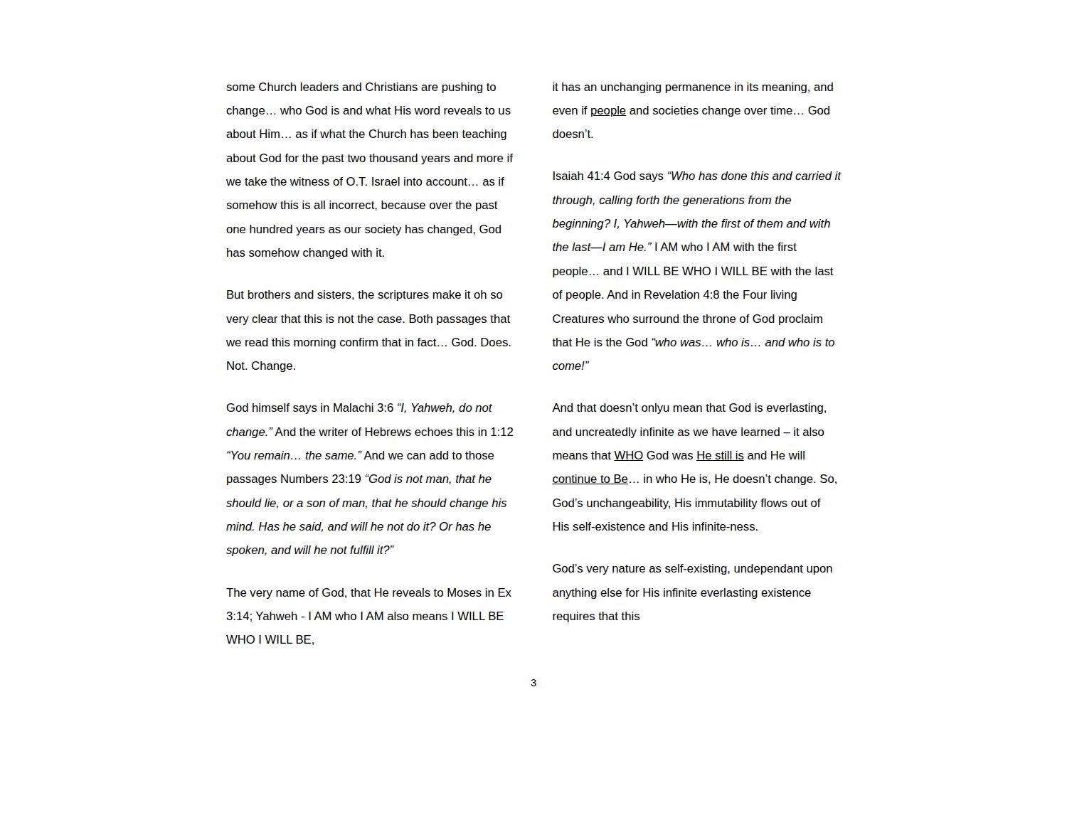some Church leaders and Christians are pushing to change… who God is and what His word reveals to us about Him… as if what the Church has been teaching about God for the past two thousand years and more if we take the witness of O.T. Israel into account… as if somehow this is all incorrect, because over the past one hundred years as our society has changed, God has somehow changed with it.
But brothers and sisters, the scriptures make it oh so very clear that this is not the case. Both passages that we read this morning confirm that in fact… God. Does. Not. Change.
God himself says in Malachi 3:6 “I, Yahweh, do not change.” And the writer of Hebrews echoes this in 1:12 “You remain… the same.” And we can add to those passages Numbers 23:19 “God is not man, that he should lie, or a son of man, that he should change his mind. Has he said, and will he not do it? Or has he spoken, and will he not fulfill it?”
The very name of God, that He reveals to Moses in Ex 3:14; Yahweh - I AM who I AM also means I WILL BE WHO I WILL BE,
it has an unchanging permanence in its meaning, and even if people and societies change over time… God doesn’t.
Isaiah 41:4 God says “Who has done this and carried it through, calling forth the generations from the beginning? I, Yahweh—with the first of them and with the last—I am He.” I AM who I AM with the first people… and I WILL BE WHO I WILL BE with the last of people. And in Revelation 4:8 the Four living Creatures who surround the throne of God proclaim that He is the God “who was… who is… and who is to come!”
And that doesn’t onlyu mean that God is everlasting, and uncreatedly infinite as we have learned – it also means that WHO God was He still is and He will continue to Be… in who He is, He doesn’t change. So, God’s unchangeability, His immutability flows out of His self-existence and His infinite-ness.
God’s very nature as self-existing, undependant upon anything else for His infinite everlasting existence requires that this
3